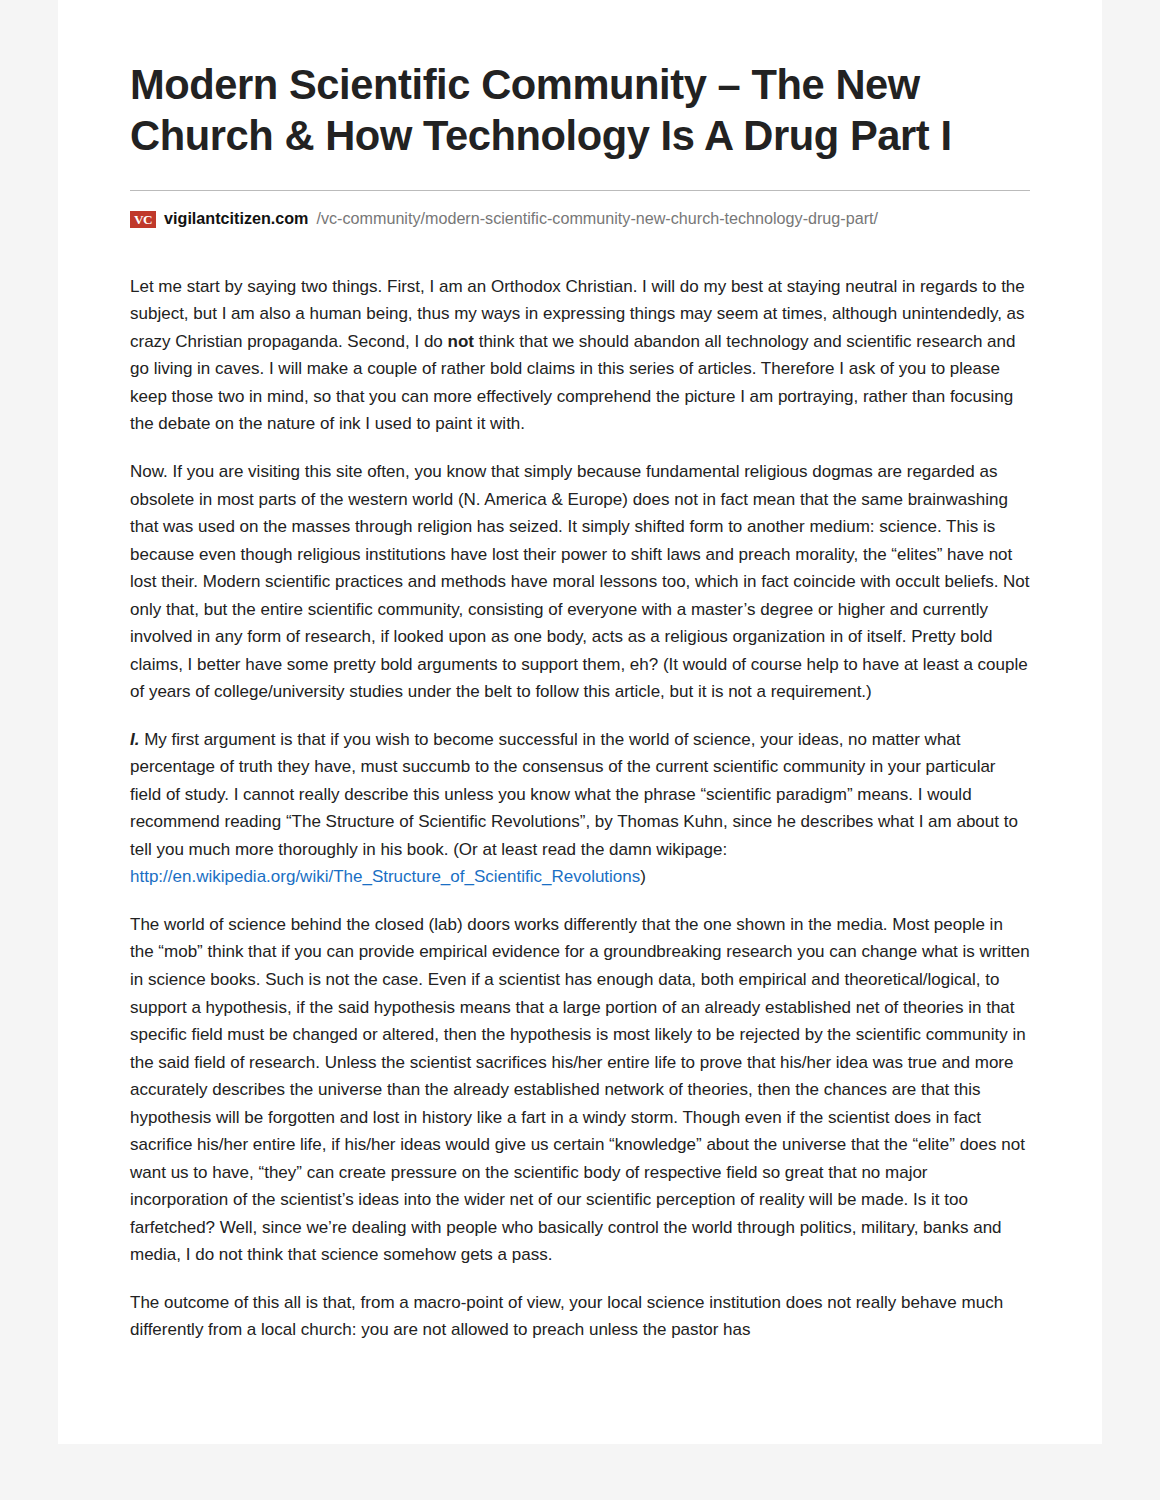Modern Scientific Community – The New Church & How Technology Is A Drug Part I
VC vigilantcitizen.com/vc-community/modern-scientific-community-new-church-technology-drug-part/
Let me start by saying two things. First, I am an Orthodox Christian. I will do my best at staying neutral in regards to the subject, but I am also a human being, thus my ways in expressing things may seem at times, although unintendedly, as crazy Christian propaganda. Second, I do not think that we should abandon all technology and scientific research and go living in caves. I will make a couple of rather bold claims in this series of articles. Therefore I ask of you to please keep those two in mind, so that you can more effectively comprehend the picture I am portraying, rather than focusing the debate on the nature of ink I used to paint it with.
Now. If you are visiting this site often, you know that simply because fundamental religious dogmas are regarded as obsolete in most parts of the western world (N. America & Europe) does not in fact mean that the same brainwashing that was used on the masses through religion has seized. It simply shifted form to another medium: science. This is because even though religious institutions have lost their power to shift laws and preach morality, the “elites” have not lost their. Modern scientific practices and methods have moral lessons too, which in fact coincide with occult beliefs. Not only that, but the entire scientific community, consisting of everyone with a master’s degree or higher and currently involved in any form of research, if looked upon as one body, acts as a religious organization in of itself. Pretty bold claims, I better have some pretty bold arguments to support them, eh? (It would of course help to have at least a couple of years of college/university studies under the belt to follow this article, but it is not a requirement.)
I. My first argument is that if you wish to become successful in the world of science, your ideas, no matter what percentage of truth they have, must succumb to the consensus of the current scientific community in your particular field of study. I cannot really describe this unless you know what the phrase “scientific paradigm” means. I would recommend reading “The Structure of Scientific Revolutions”, by Thomas Kuhn, since he describes what I am about to tell you much more thoroughly in his book. (Or at least read the damn wikipage: http://en.wikipedia.org/wiki/The_Structure_of_Scientific_Revolutions)
The world of science behind the closed (lab) doors works differently that the one shown in the media. Most people in the “mob” think that if you can provide empirical evidence for a groundbreaking research you can change what is written in science books. Such is not the case. Even if a scientist has enough data, both empirical and theoretical/logical, to support a hypothesis, if the said hypothesis means that a large portion of an already established net of theories in that specific field must be changed or altered, then the hypothesis is most likely to be rejected by the scientific community in the said field of research. Unless the scientist sacrifices his/her entire life to prove that his/her idea was true and more accurately describes the universe than the already established network of theories, then the chances are that this hypothesis will be forgotten and lost in history like a fart in a windy storm. Though even if the scientist does in fact sacrifice his/her entire life, if his/her ideas would give us certain “knowledge” about the universe that the “elite” does not want us to have, “they” can create pressure on the scientific body of respective field so great that no major incorporation of the scientist’s ideas into the wider net of our scientific perception of reality will be made. Is it too farfetched? Well, since we’re dealing with people who basically control the world through politics, military, banks and media, I do not think that science somehow gets a pass.
The outcome of this all is that, from a macro-point of view, your local science institution does not really behave much differently from a local church: you are not allowed to preach unless the pastor has